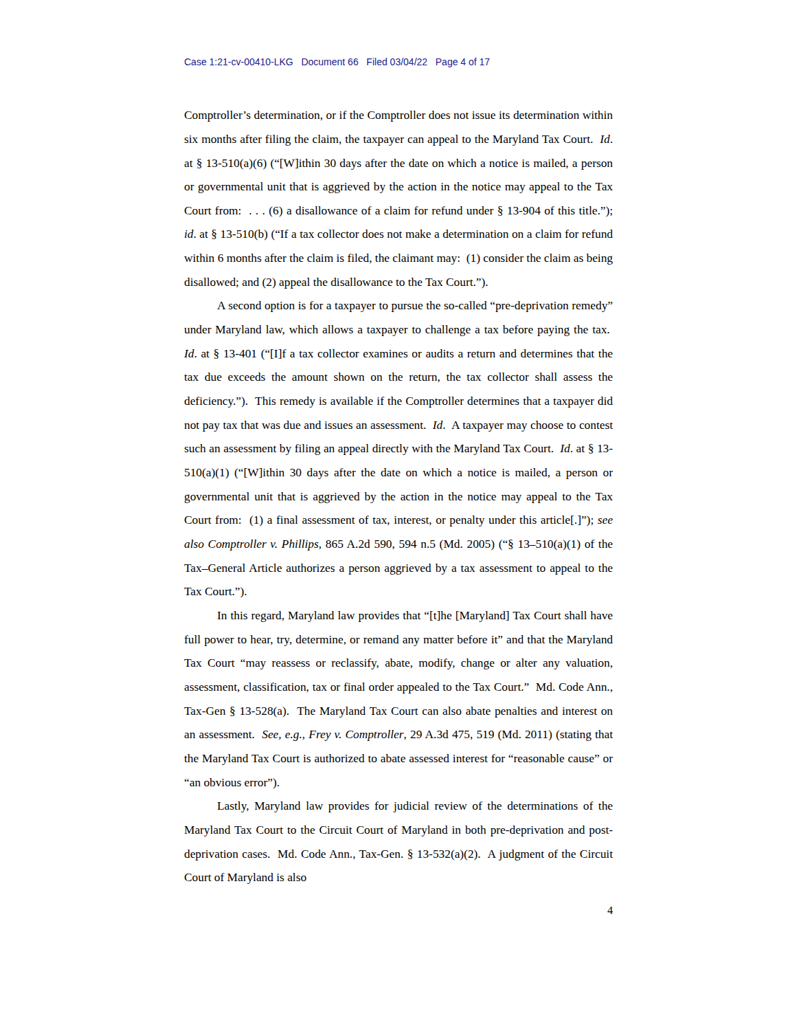Case 1:21-cv-00410-LKG Document 66 Filed 03/04/22 Page 4 of 17
Comptroller’s determination, or if the Comptroller does not issue its determination within six months after filing the claim, the taxpayer can appeal to the Maryland Tax Court. Id. at § 13-510(a)(6) (“[W]ithin 30 days after the date on which a notice is mailed, a person or governmental unit that is aggrieved by the action in the notice may appeal to the Tax Court from: . . . (6) a disallowance of a claim for refund under § 13-904 of this title.”); id. at § 13-510(b) (“If a tax collector does not make a determination on a claim for refund within 6 months after the claim is filed, the claimant may: (1) consider the claim as being disallowed; and (2) appeal the disallowance to the Tax Court.”).
A second option is for a taxpayer to pursue the so-called “pre-deprivation remedy” under Maryland law, which allows a taxpayer to challenge a tax before paying the tax. Id. at § 13-401 (“[I]f a tax collector examines or audits a return and determines that the tax due exceeds the amount shown on the return, the tax collector shall assess the deficiency.”). This remedy is available if the Comptroller determines that a taxpayer did not pay tax that was due and issues an assessment. Id. A taxpayer may choose to contest such an assessment by filing an appeal directly with the Maryland Tax Court. Id. at § 13-510(a)(1) (“[W]ithin 30 days after the date on which a notice is mailed, a person or governmental unit that is aggrieved by the action in the notice may appeal to the Tax Court from: (1) a final assessment of tax, interest, or penalty under this article[.]”); see also Comptroller v. Phillips, 865 A.2d 590, 594 n.5 (Md. 2005) (“§ 13–510(a)(1) of the Tax–General Article authorizes a person aggrieved by a tax assessment to appeal to the Tax Court.”).
In this regard, Maryland law provides that “[t]he [Maryland] Tax Court shall have full power to hear, try, determine, or remand any matter before it” and that the Maryland Tax Court “may reassess or reclassify, abate, modify, change or alter any valuation, assessment, classification, tax or final order appealed to the Tax Court.” Md. Code Ann., Tax-Gen § 13-528(a). The Maryland Tax Court can also abate penalties and interest on an assessment. See, e.g., Frey v. Comptroller, 29 A.3d 475, 519 (Md. 2011) (stating that the Maryland Tax Court is authorized to abate assessed interest for “reasonable cause” or “an obvious error”).
Lastly, Maryland law provides for judicial review of the determinations of the Maryland Tax Court to the Circuit Court of Maryland in both pre-deprivation and post-deprivation cases. Md. Code Ann., Tax-Gen. § 13-532(a)(2). A judgment of the Circuit Court of Maryland is also
4